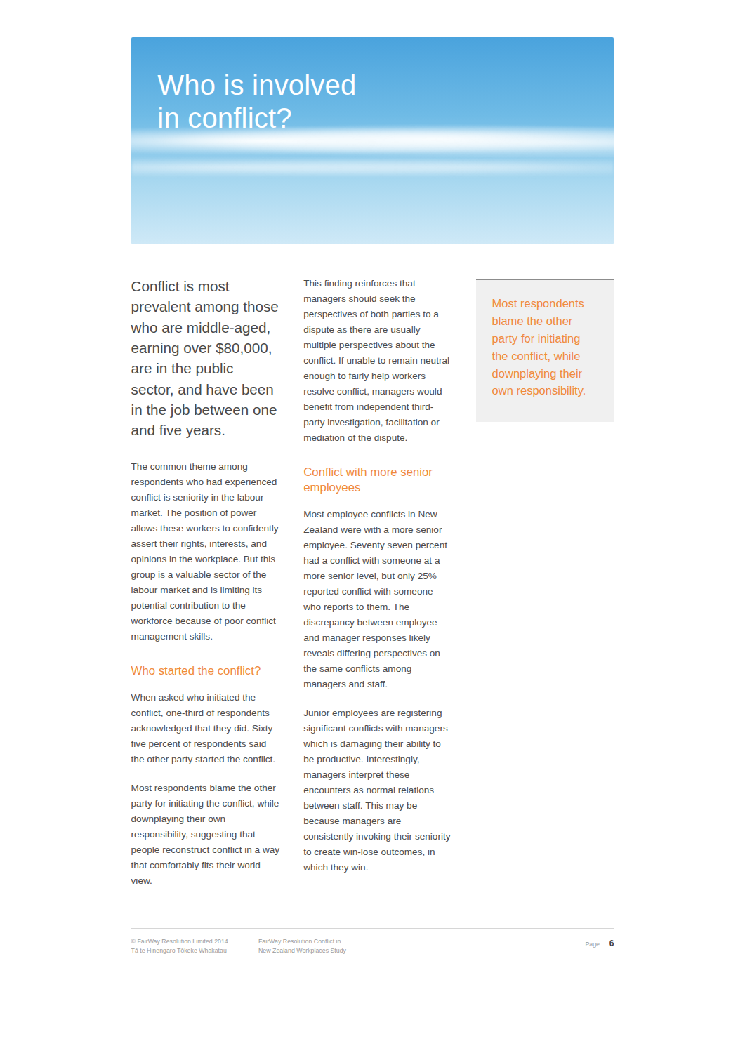Who is involved
in conflict?
Conflict is most prevalent among those who are middle-aged, earning over $80,000, are in the public sector, and have been in the job between one and five years.
The common theme among respondents who had experienced conflict is seniority in the labour market. The position of power allows these workers to confidently assert their rights, interests, and opinions in the workplace. But this group is a valuable sector of the labour market and is limiting its potential contribution to the workforce because of poor conflict management skills.
Who started the conflict?
When asked who initiated the conflict, one-third of respondents acknowledged that they did. Sixty five percent of respondents said the other party started the conflict.
Most respondents blame the other party for initiating the conflict, while downplaying their own responsibility, suggesting that people reconstruct conflict in a way that comfortably fits their world view.
This finding reinforces that managers should seek the perspectives of both parties to a dispute as there are usually multiple perspectives about the conflict. If unable to remain neutral enough to fairly help workers resolve conflict, managers would benefit from independent third-party investigation, facilitation or mediation of the dispute.
Conflict with more senior employees
Most employee conflicts in New Zealand were with a more senior employee. Seventy seven percent had a conflict with someone at a more senior level, but only 25% reported conflict with someone who reports to them. The discrepancy between employee and manager responses likely reveals differing perspectives on the same conflicts among managers and staff.
Junior employees are registering significant conflicts with managers which is damaging their ability to be productive. Interestingly, managers interpret these encounters as normal relations between staff. This may be because managers are consistently invoking their seniority to create win-lose outcomes, in which they win.
Most respondents blame the other party for initiating the conflict, while downplaying their own responsibility.
© FairWay Resolution Limited 2014
Tā te Hinengaro Tōkeke Whakatau
FairWay Resolution Conflict in
New Zealand Workplaces Study
Page 6